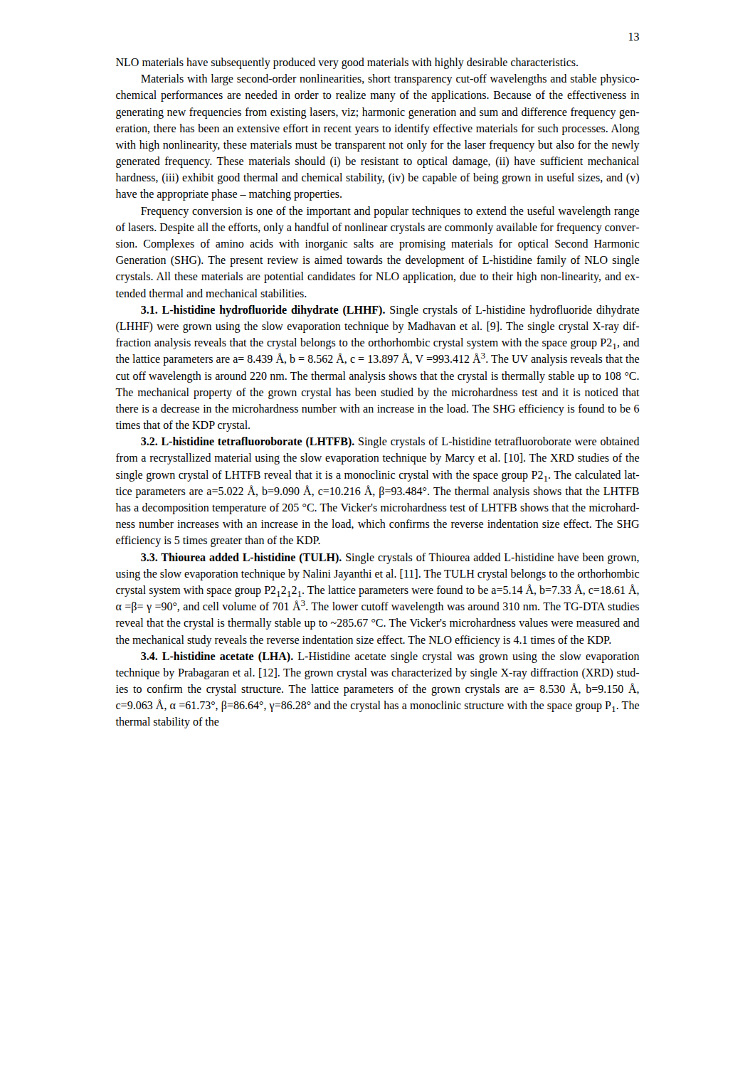13
NLO materials have subsequently produced very good materials with highly desirable characteristics.
Materials with large second-order nonlinearities, short transparency cut-off wavelengths and stable physicochemical performances are needed in order to realize many of the applications. Because of the effectiveness in generating new frequencies from existing lasers, viz; harmonic generation and sum and difference frequency generation, there has been an extensive effort in recent years to identify effective materials for such processes. Along with high nonlinearity, these materials must be transparent not only for the laser frequency but also for the newly generated frequency. These materials should (i) be resistant to optical damage, (ii) have sufficient mechanical hardness, (iii) exhibit good thermal and chemical stability, (iv) be capable of being grown in useful sizes, and (v) have the appropriate phase – matching properties.
Frequency conversion is one of the important and popular techniques to extend the useful wavelength range of lasers. Despite all the efforts, only a handful of nonlinear crystals are commonly available for frequency conversion. Complexes of amino acids with inorganic salts are promising materials for optical Second Harmonic Generation (SHG). The present review is aimed towards the development of L-histidine family of NLO single crystals. All these materials are potential candidates for NLO application, due to their high non-linearity, and extended thermal and mechanical stabilities.
3.1. L-histidine hydrofluoride dihydrate (LHHF). Single crystals of L-histidine hydrofluoride dihydrate (LHHF) were grown using the slow evaporation technique by Madhavan et al. [9]. The single crystal X-ray diffraction analysis reveals that the crystal belongs to the orthorhombic crystal system with the space group P21, and the lattice parameters are a= 8.439 Å, b = 8.562 Å, c = 13.897 Å, V =993.412 Å3. The UV analysis reveals that the cut off wavelength is around 220 nm. The thermal analysis shows that the crystal is thermally stable up to 108 °C. The mechanical property of the grown crystal has been studied by the microhardness test and it is noticed that there is a decrease in the microhardness number with an increase in the load. The SHG efficiency is found to be 6 times that of the KDP crystal.
3.2. L-histidine tetrafluoroborate (LHTFB). Single crystals of L-histidine tetrafluoroborate were obtained from a recrystallized material using the slow evaporation technique by Marcy et al. [10]. The XRD studies of the single grown crystal of LHTFB reveal that it is a monoclinic crystal with the space group P21. The calculated lattice parameters are a=5.022 Å, b=9.090 Å, c=10.216 Å, β=93.484°. The thermal analysis shows that the LHTFB has a decomposition temperature of 205 °C. The Vicker's microhardness test of LHTFB shows that the microhardness number increases with an increase in the load, which confirms the reverse indentation size effect. The SHG efficiency is 5 times greater than of the KDP.
3.3. Thiourea added L-histidine (TULH). Single crystals of Thiourea added L-histidine have been grown, using the slow evaporation technique by Nalini Jayanthi et al. [11]. The TULH crystal belongs to the orthorhombic crystal system with space group P212121. The lattice parameters were found to be a=5.14 Å, b=7.33 Å, c=18.61 Å, α =β= γ =90°, and cell volume of 701 Å3. The lower cutoff wavelength was around 310 nm. The TG-DTA studies reveal that the crystal is thermally stable up to ~285.67 °C. The Vicker's microhardness values were measured and the mechanical study reveals the reverse indentation size effect. The NLO efficiency is 4.1 times of the KDP.
3.4. L-histidine acetate (LHA). L-Histidine acetate single crystal was grown using the slow evaporation technique by Prabagaran et al. [12]. The grown crystal was characterized by single X-ray diffraction (XRD) studies to confirm the crystal structure. The lattice parameters of the grown crystals are a= 8.530 Å, b=9.150 Å, c=9.063 Å, α =61.73°, β=86.64°, γ=86.28° and the crystal has a monoclinic structure with the space group P1. The thermal stability of the